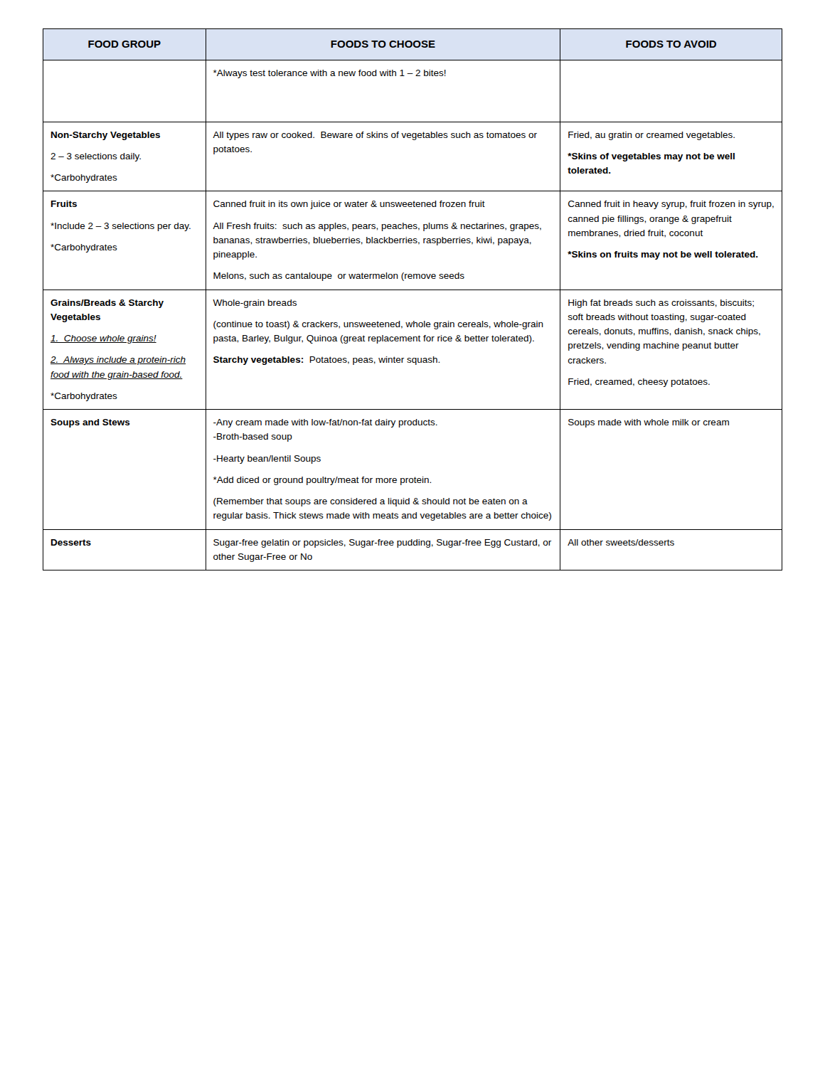| FOOD GROUP | FOODS TO CHOOSE | FOODS TO AVOID |
| --- | --- | --- |
| | *Always test tolerance with a new food with 1 – 2 bites! | |
| Non-Starchy Vegetables 2 – 3 selections daily. *Carbohydrates | All types raw or cooked. Beware of skins of vegetables such as tomatoes or potatoes. | Fried, au gratin or creamed vegetables. *Skins of vegetables may not be well tolerated. |
| Fruits *Include 2 – 3 selections per day. *Carbohydrates | Canned fruit in its own juice or water & unsweetened frozen fruit All Fresh fruits: such as apples, pears, peaches, plums & nectarines, grapes, bananas, strawberries, blueberries, blackberries, raspberries, kiwi, papaya, pineapple. Melons, such as cantaloupe or watermelon (remove seeds | Canned fruit in heavy syrup, fruit frozen in syrup, canned pie fillings, orange & grapefruit membranes, dried fruit, coconut *Skins on fruits may not be well tolerated. |
| Grains/Breads & Starchy Vegetables 1. Choose whole grains! 2. Always include a protein-rich food with the grain-based food. *Carbohydrates | Whole-grain breads (continue to toast) & crackers, unsweetened, whole grain cereals, whole-grain pasta, Barley, Bulgur, Quinoa (great replacement for rice & better tolerated). Starchy vegetables: Potatoes, peas, winter squash. | High fat breads such as croissants, biscuits; soft breads without toasting, sugar-coated cereals, donuts, muffins, danish, snack chips, pretzels, vending machine peanut butter crackers. Fried, creamed, cheesy potatoes. |
| Soups and Stews | -Any cream made with low-fat/non-fat dairy products. -Broth-based soup -Hearty bean/lentil Soups *Add diced or ground poultry/meat for more protein. (Remember that soups are considered a liquid & should not be eaten on a regular basis. Thick stews made with meats and vegetables are a better choice) | Soups made with whole milk or cream |
| Desserts | Sugar-free gelatin or popsicles, Sugar-free pudding, Sugar-free Egg Custard, or other Sugar-Free or No | All other sweets/desserts |